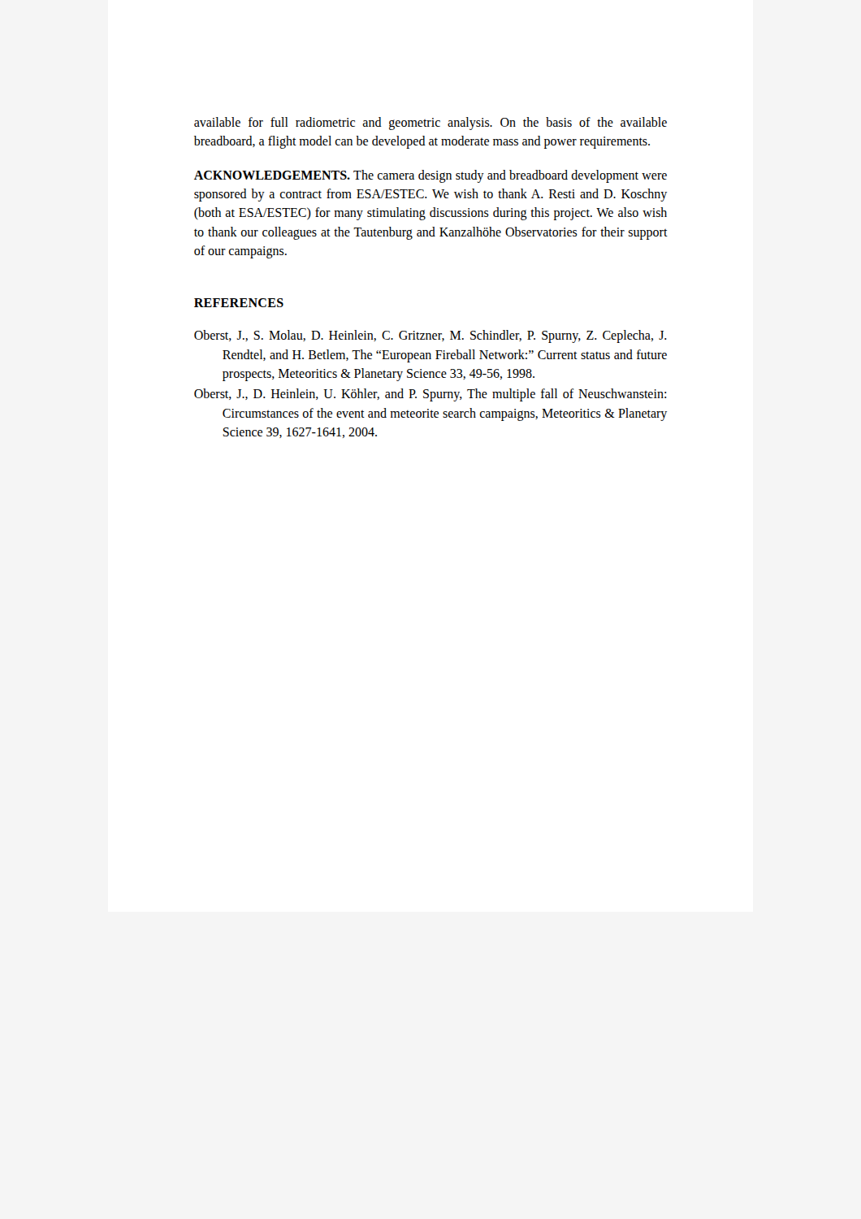available for full radiometric and geometric analysis. On the basis of the available breadboard, a flight model can be developed at moderate mass and power requirements.
ACKNOWLEDGEMENTS. The camera design study and breadboard development were sponsored by a contract from ESA/ESTEC. We wish to thank A. Resti and D. Koschny (both at ESA/ESTEC) for many stimulating discussions during this project. We also wish to thank our colleagues at the Tautenburg and Kanzalhöhe Observatories for their support of our campaigns.
REFERENCES
Oberst, J., S. Molau, D. Heinlein, C. Gritzner, M. Schindler, P. Spurny, Z. Ceplecha, J. Rendtel, and H. Betlem, The “European Fireball Network:” Current status and future prospects, Meteoritics & Planetary Science 33, 49-56, 1998.
Oberst, J., D. Heinlein, U. Köhler, and P. Spurny, The multiple fall of Neuschwanstein: Circumstances of the event and meteorite search campaigns, Meteoritics & Planetary Science 39, 1627-1641, 2004.